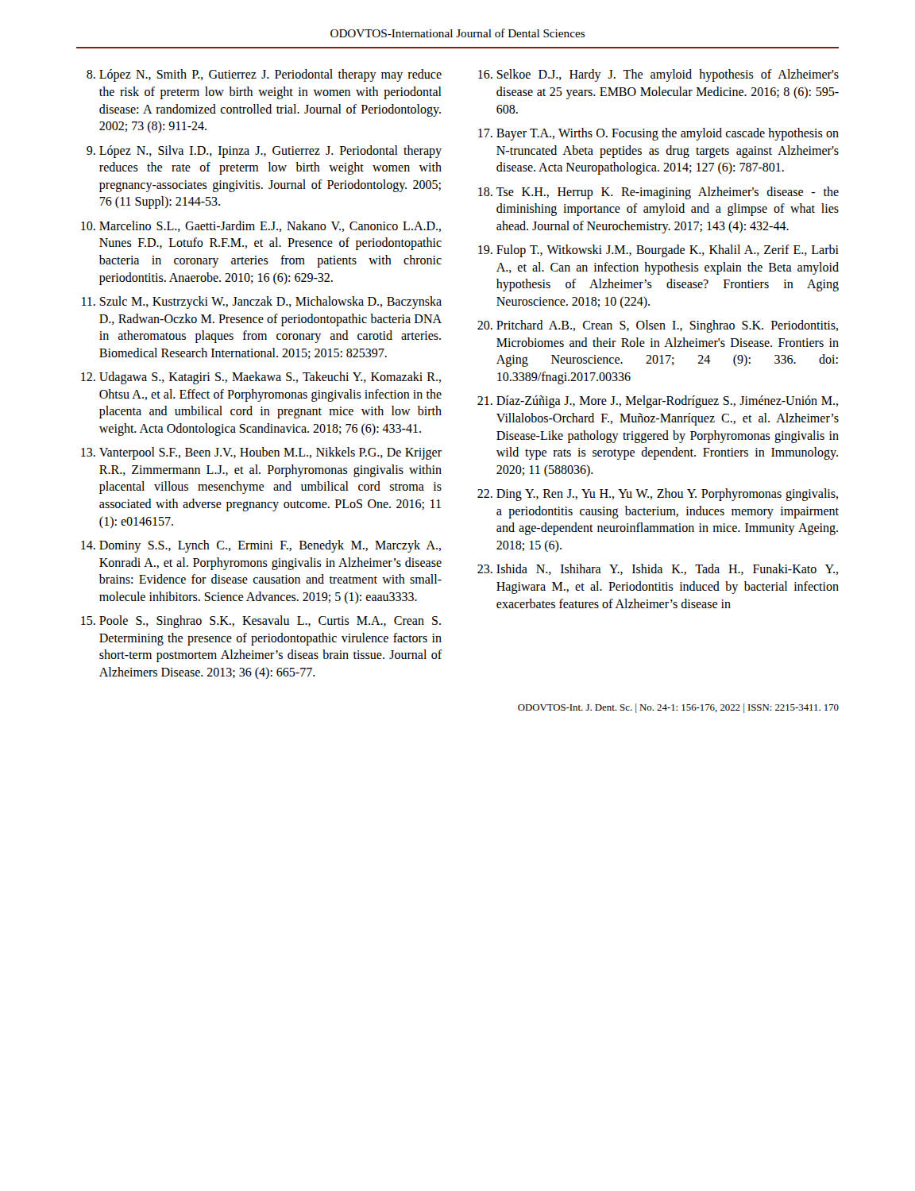ODOVTOS-International Journal of Dental Sciences
López N., Smith P., Gutierrez J. Periodontal therapy may reduce the risk of preterm low birth weight in women with periodontal disease: A randomized controlled trial. Journal of Periodontology. 2002; 73 (8): 911-24.
López N., Silva I.D., Ipinza J., Gutierrez J. Periodontal therapy reduces the rate of preterm low birth weight women with pregnancy-associates gingivitis. Journal of Periodontology. 2005; 76 (11 Suppl): 2144-53.
Marcelino S.L., Gaetti-Jardim E.J., Nakano V., Canonico L.A.D., Nunes F.D., Lotufo R.F.M., et al. Presence of periodontopathic bacteria in coronary arteries from patients with chronic periodontitis. Anaerobe. 2010; 16 (6): 629-32.
Szulc M., Kustrzycki W., Janczak D., Michalowska D., Baczynska D., Radwan-Oczko M. Presence of periodontopathic bacteria DNA in atheromatous plaques from coronary and carotid arteries. Biomedical Research International. 2015; 2015: 825397.
Udagawa S., Katagiri S., Maekawa S., Takeuchi Y., Komazaki R., Ohtsu A., et al. Effect of Porphyromonas gingivalis infection in the placenta and umbilical cord in pregnant mice with low birth weight. Acta Odontologica Scandinavica. 2018; 76 (6): 433-41.
Vanterpool S.F., Been J.V., Houben M.L., Nikkels P.G., De Krijger R.R., Zimmermann L.J., et al. Porphyromonas gingivalis within placental villous mesenchyme and umbilical cord stroma is associated with adverse pregnancy outcome. PLoS One. 2016; 11 (1): e0146157.
Dominy S.S., Lynch C., Ermini F., Benedyk M., Marczyk A., Konradi A., et al. Porphyromons gingivalis in Alzheimer’s disease brains: Evidence for disease causation and treatment with small-molecule inhibitors. Science Advances. 2019; 5 (1): eaau3333.
Poole S., Singhrao S.K., Kesavalu L., Curtis M.A., Crean S. Determining the presence of periodontopathic virulence factors in short-term postmortem Alzheimer’s diseas brain tissue. Journal of Alzheimers Disease. 2013; 36 (4): 665-77.
Selkoe D.J., Hardy J. The amyloid hypothesis of Alzheimer's disease at 25 years. EMBO Molecular Medicine. 2016; 8 (6): 595-608.
Bayer T.A., Wirths O. Focusing the amyloid cascade hypothesis on N-truncated Abeta peptides as drug targets against Alzheimer's disease. Acta Neuropathologica. 2014; 127 (6): 787-801.
Tse K.H., Herrup K. Re-imagining Alzheimer's disease - the diminishing importance of amyloid and a glimpse of what lies ahead. Journal of Neurochemistry. 2017; 143 (4): 432-44.
Fulop T., Witkowski J.M., Bourgade K., Khalil A., Zerif E., Larbi A., et al. Can an infection hypothesis explain the Beta amyloid hypothesis of Alzheimer’s disease? Frontiers in Aging Neuroscience. 2018; 10 (224).
Pritchard A.B., Crean S, Olsen I., Singhrao S.K. Periodontitis, Microbiomes and their Role in Alzheimer's Disease. Frontiers in Aging Neuroscience. 2017; 24 (9): 336. doi: 10.3389/fnagi.2017.00336
Díaz-Zúñiga J., More J., Melgar-Rodríguez S., Jiménez-Unión M., Villalobos-Orchard F., Muñoz-Manríquez C., et al. Alzheimer’s Disease-Like pathology triggered by Porphyromonas gingivalis in wild type rats is serotype dependent. Frontiers in Immunology. 2020; 11 (588036).
Ding Y., Ren J., Yu H., Yu W., Zhou Y. Porphyromonas gingivalis, a periodontitis causing bacterium, induces memory impairment and age-dependent neuroinflammation in mice. Immunity Ageing. 2018; 15 (6).
Ishida N., Ishihara Y., Ishida K., Tada H., Funaki-Kato Y., Hagiwara M., et al. Periodontitis induced by bacterial infection exacerbates features of Alzheimer’s disease in
ODOVTOS-Int. J. Dent. Sc. | No. 24-1: 156-176, 2022 | ISSN: 2215-3411. 170